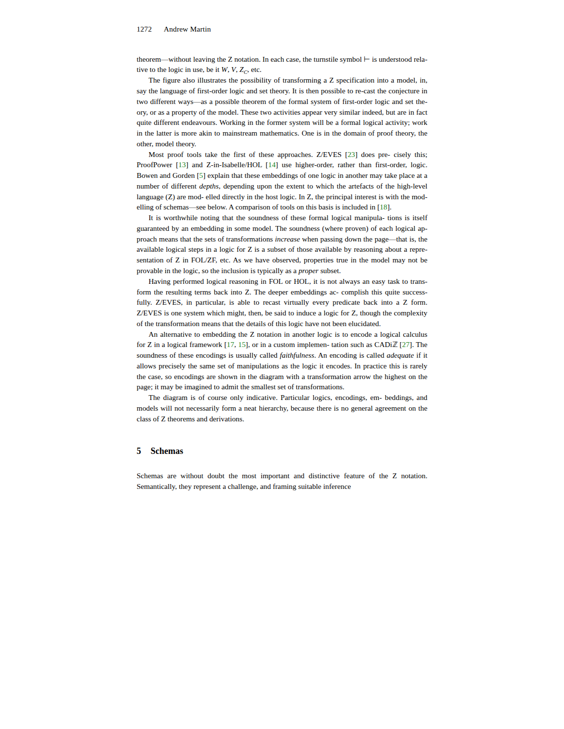1272 Andrew Martin
theorem—without leaving the Z notation. In each case, the turnstile symbol ⊢ is understood relative to the logic in use, be it W, V, ZC, etc.
The figure also illustrates the possibility of transforming a Z specification into a model, in, say the language of first-order logic and set theory. It is then possible to re-cast the conjecture in two different ways—as a possible theorem of the formal system of first-order logic and set theory, or as a property of the model. These two activities appear very similar indeed, but are in fact quite different endeavours. Working in the former system will be a formal logical activity; work in the latter is more akin to mainstream mathematics. One is in the domain of proof theory, the other, model theory.
Most proof tools take the first of these approaches. Z/EVES [23] does pre- cisely this; ProofPower [13] and Z-in-Isabelle/HOL [14] use higher-order, rather than first-order, logic. Bowen and Gorden [5] explain that these embeddings of one logic in another may take place at a number of different depths, depending upon the extent to which the artefacts of the high-level language (Z) are mod- elled directly in the host logic. In Z, the principal interest is with the modelling of schemas—see below. A comparison of tools on this basis is included in [18].
It is worthwhile noting that the soundness of these formal logical manipula- tions is itself guaranteed by an embedding in some model. The soundness (where proven) of each logical approach means that the sets of transformations increase when passing down the page—that is, the available logical steps in a logic for Z is a subset of those available by reasoning about a representation of Z in FOL/ZF, etc. As we have observed, properties true in the model may not be provable in the logic, so the inclusion is typically as a proper subset.
Having performed logical reasoning in FOL or HOL, it is not always an easy task to transform the resulting terms back into Z. The deeper embeddings ac- complish this quite successfully. Z/EVES, in particular, is able to recast virtually every predicate back into a Z form. Z/EVES is one system which might, then, be said to induce a logic for Z, though the complexity of the transformation means that the details of this logic have not been elucidated.
An alternative to embedding the Z notation in another logic is to encode a logical calculus for Z in a logical framework [17, 15], or in a custom implemen- tation such as CADiℤ [27]. The soundness of these encodings is usually called faithfulness. An encoding is called adequate if it allows precisely the same set of manipulations as the logic it encodes. In practice this is rarely the case, so encodings are shown in the diagram with a transformation arrow the highest on the page; it may be imagined to admit the smallest set of transformations.
The diagram is of course only indicative. Particular logics, encodings, em- beddings, and models will not necessarily form a neat hierarchy, because there is no general agreement on the class of Z theorems and derivations.
5 Schemas
Schemas are without doubt the most important and distinctive feature of the Z notation. Semantically, they represent a challenge, and framing suitable inference